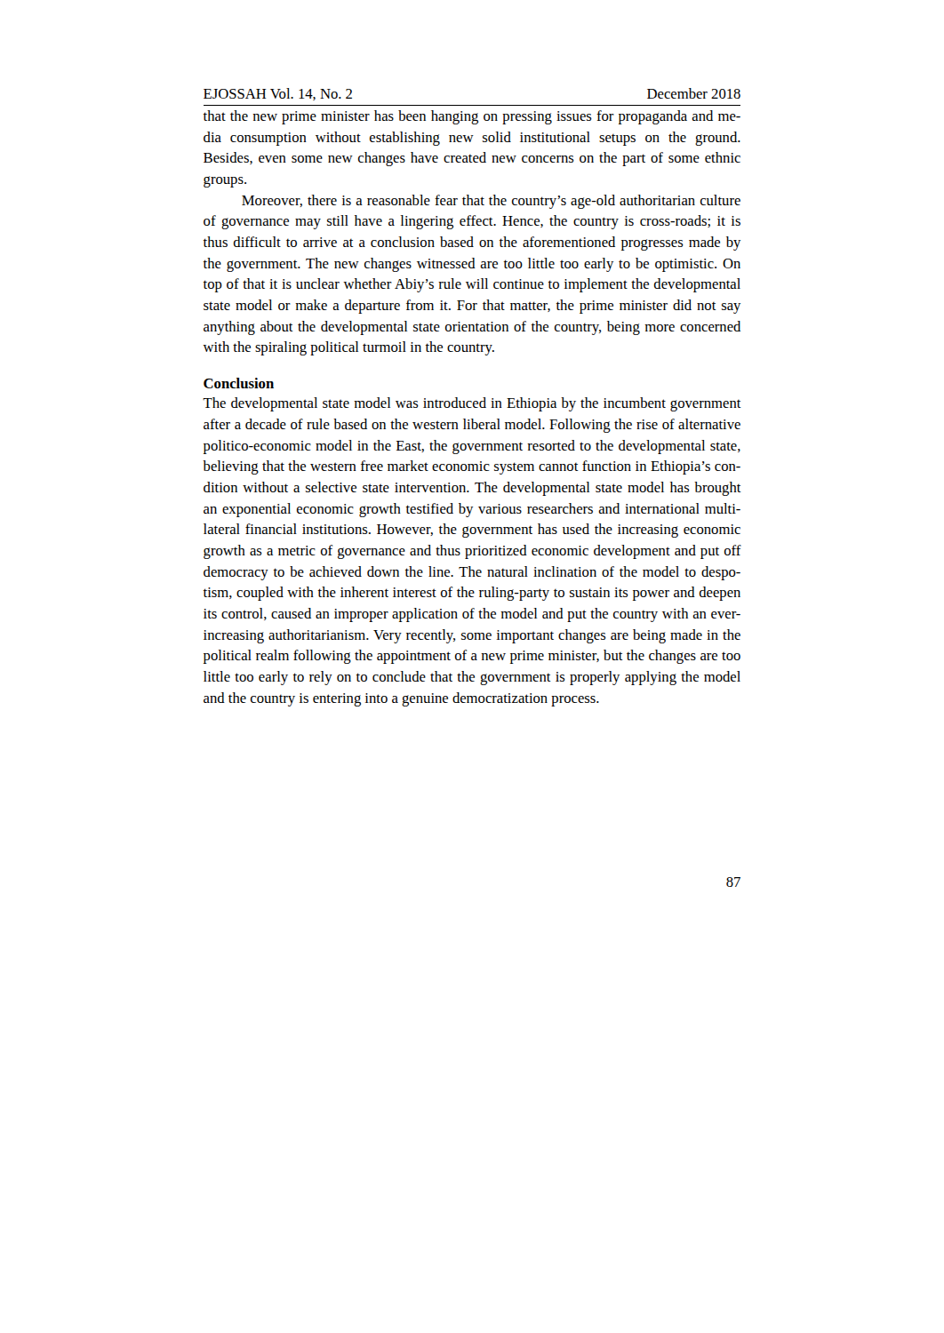EJOSSAH Vol. 14, No. 2
December 2018
that the new prime minister has been hanging on pressing issues for propaganda and media consumption without establishing new solid institutional setups on the ground. Besides, even some new changes have created new concerns on the part of some ethnic groups.
Moreover, there is a reasonable fear that the country’s age-old authoritarian culture of governance may still have a lingering effect. Hence, the country is cross-roads; it is thus difficult to arrive at a conclusion based on the aforementioned progresses made by the government. The new changes witnessed are too little too early to be optimistic. On top of that it is unclear whether Abiy’s rule will continue to implement the developmental state model or make a departure from it. For that matter, the prime minister did not say anything about the developmental state orientation of the country, being more concerned with the spiraling political turmoil in the country.
Conclusion
The developmental state model was introduced in Ethiopia by the incumbent government after a decade of rule based on the western liberal model. Following the rise of alternative politico-economic model in the East, the government resorted to the developmental state, believing that the western free market economic system cannot function in Ethiopia’s condition without a selective state intervention. The developmental state model has brought an exponential economic growth testified by various researchers and international multilateral financial institutions. However, the government has used the increasing economic growth as a metric of governance and thus prioritized economic development and put off democracy to be achieved down the line. The natural inclination of the model to despotism, coupled with the inherent interest of the ruling-party to sustain its power and deepen its control, caused an improper application of the model and put the country with an ever-increasing authoritarianism. Very recently, some important changes are being made in the political realm following the appointment of a new prime minister, but the changes are too little too early to rely on to conclude that the government is properly applying the model and the country is entering into a genuine democratization process.
87